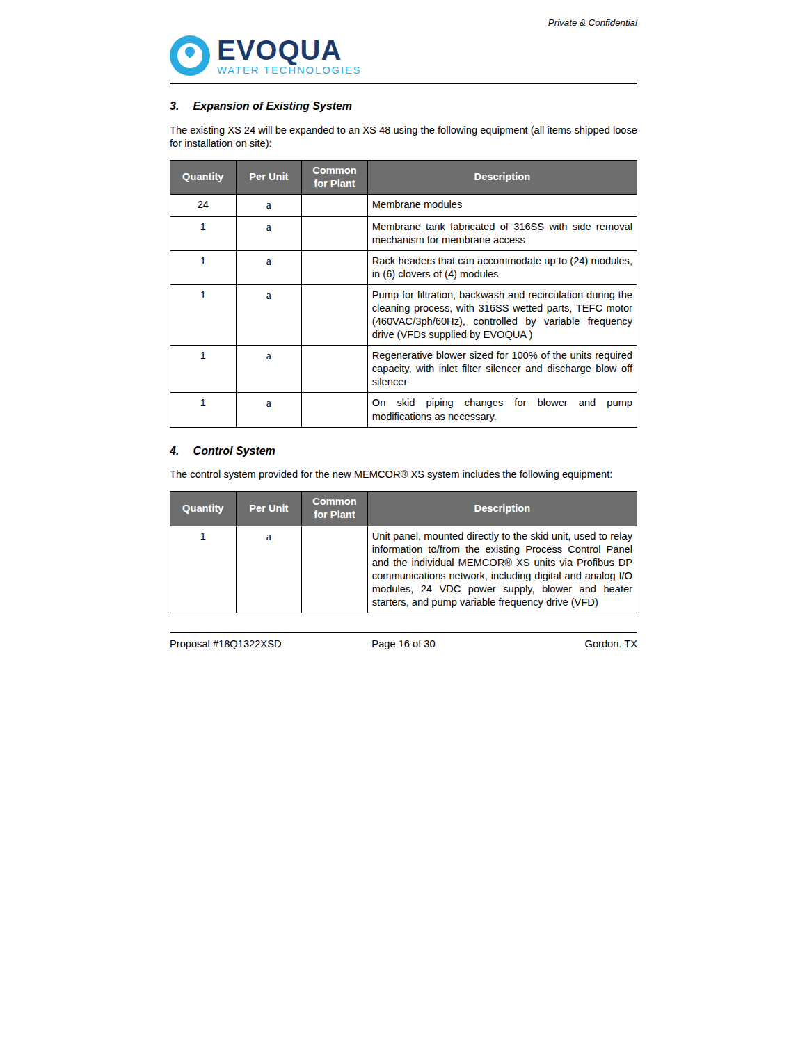Private & Confidential
EVOQUA
WATER TECHNOLOGIES
3. Expansion of Existing System
The existing XS 24 will be expanded to an XS 48 using the following equipment (all items shipped loose for installation on site):
| Quantity | Per Unit | Common for Plant | Description |
| --- | --- | --- | --- |
| 24 | a | | Membrane modules |
| 1 | a | | Membrane tank fabricated of 316SS with side removal mechanism for membrane access |
| 1 | a | | Rack headers that can accommodate up to (24) modules, in (6) clovers of (4) modules |
| 1 | a | | Pump for filtration, backwash and recirculation during the cleaning process, with 316SS wetted parts, TEFC motor (460VAC/3ph/60Hz), controlled by variable frequency drive (VFDs supplied by EVOQUA ) |
| 1 | a | | Regenerative blower sized for 100% of the units required capacity, with inlet filter silencer and discharge blow off silencer |
| 1 | a | | On skid piping changes for blower and pump modifications as necessary. |
4. Control System
The control system provided for the new MEMCOR® XS system includes the following equipment:
| Quantity | Per Unit | Common for Plant | Description |
| --- | --- | --- | --- |
| 1 | a | | Unit panel, mounted directly to the skid unit, used to relay information to/from the existing Process Control Panel and the individual MEMCOR® XS units via Profibus DP communications network, including digital and analog I/O modules, 24 VDC power supply, blower and heater starters, and pump variable frequency drive (VFD) |
Proposal #18Q1322XSD
Page 16 of 30
Gordon. TX